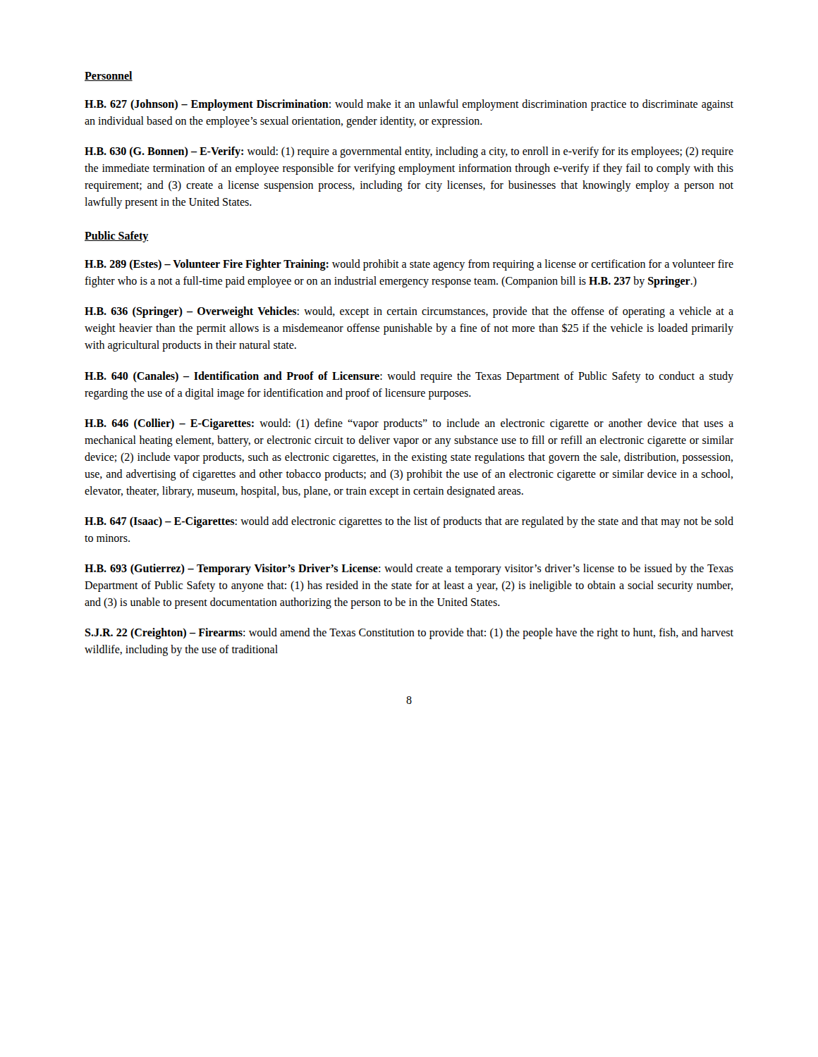Personnel
H.B. 627 (Johnson) – Employment Discrimination: would make it an unlawful employment discrimination practice to discriminate against an individual based on the employee’s sexual orientation, gender identity, or expression.
H.B. 630 (G. Bonnen) – E-Verify: would: (1) require a governmental entity, including a city, to enroll in e-verify for its employees; (2) require the immediate termination of an employee responsible for verifying employment information through e-verify if they fail to comply with this requirement; and (3) create a license suspension process, including for city licenses, for businesses that knowingly employ a person not lawfully present in the United States.
Public Safety
H.B. 289 (Estes) – Volunteer Fire Fighter Training: would prohibit a state agency from requiring a license or certification for a volunteer fire fighter who is a not a full-time paid employee or on an industrial emergency response team. (Companion bill is H.B. 237 by Springer.)
H.B. 636 (Springer) – Overweight Vehicles: would, except in certain circumstances, provide that the offense of operating a vehicle at a weight heavier than the permit allows is a misdemeanor offense punishable by a fine of not more than $25 if the vehicle is loaded primarily with agricultural products in their natural state.
H.B. 640 (Canales) – Identification and Proof of Licensure: would require the Texas Department of Public Safety to conduct a study regarding the use of a digital image for identification and proof of licensure purposes.
H.B. 646 (Collier) – E-Cigarettes: would: (1) define “vapor products” to include an electronic cigarette or another device that uses a mechanical heating element, battery, or electronic circuit to deliver vapor or any substance use to fill or refill an electronic cigarette or similar device; (2) include vapor products, such as electronic cigarettes, in the existing state regulations that govern the sale, distribution, possession, use, and advertising of cigarettes and other tobacco products; and (3) prohibit the use of an electronic cigarette or similar device in a school, elevator, theater, library, museum, hospital, bus, plane, or train except in certain designated areas.
H.B. 647 (Isaac) – E-Cigarettes: would add electronic cigarettes to the list of products that are regulated by the state and that may not be sold to minors.
H.B. 693 (Gutierrez) – Temporary Visitor’s Driver’s License: would create a temporary visitor’s driver’s license to be issued by the Texas Department of Public Safety to anyone that: (1) has resided in the state for at least a year, (2) is ineligible to obtain a social security number, and (3) is unable to present documentation authorizing the person to be in the United States.
S.J.R. 22 (Creighton) – Firearms: would amend the Texas Constitution to provide that: (1) the people have the right to hunt, fish, and harvest wildlife, including by the use of traditional
8